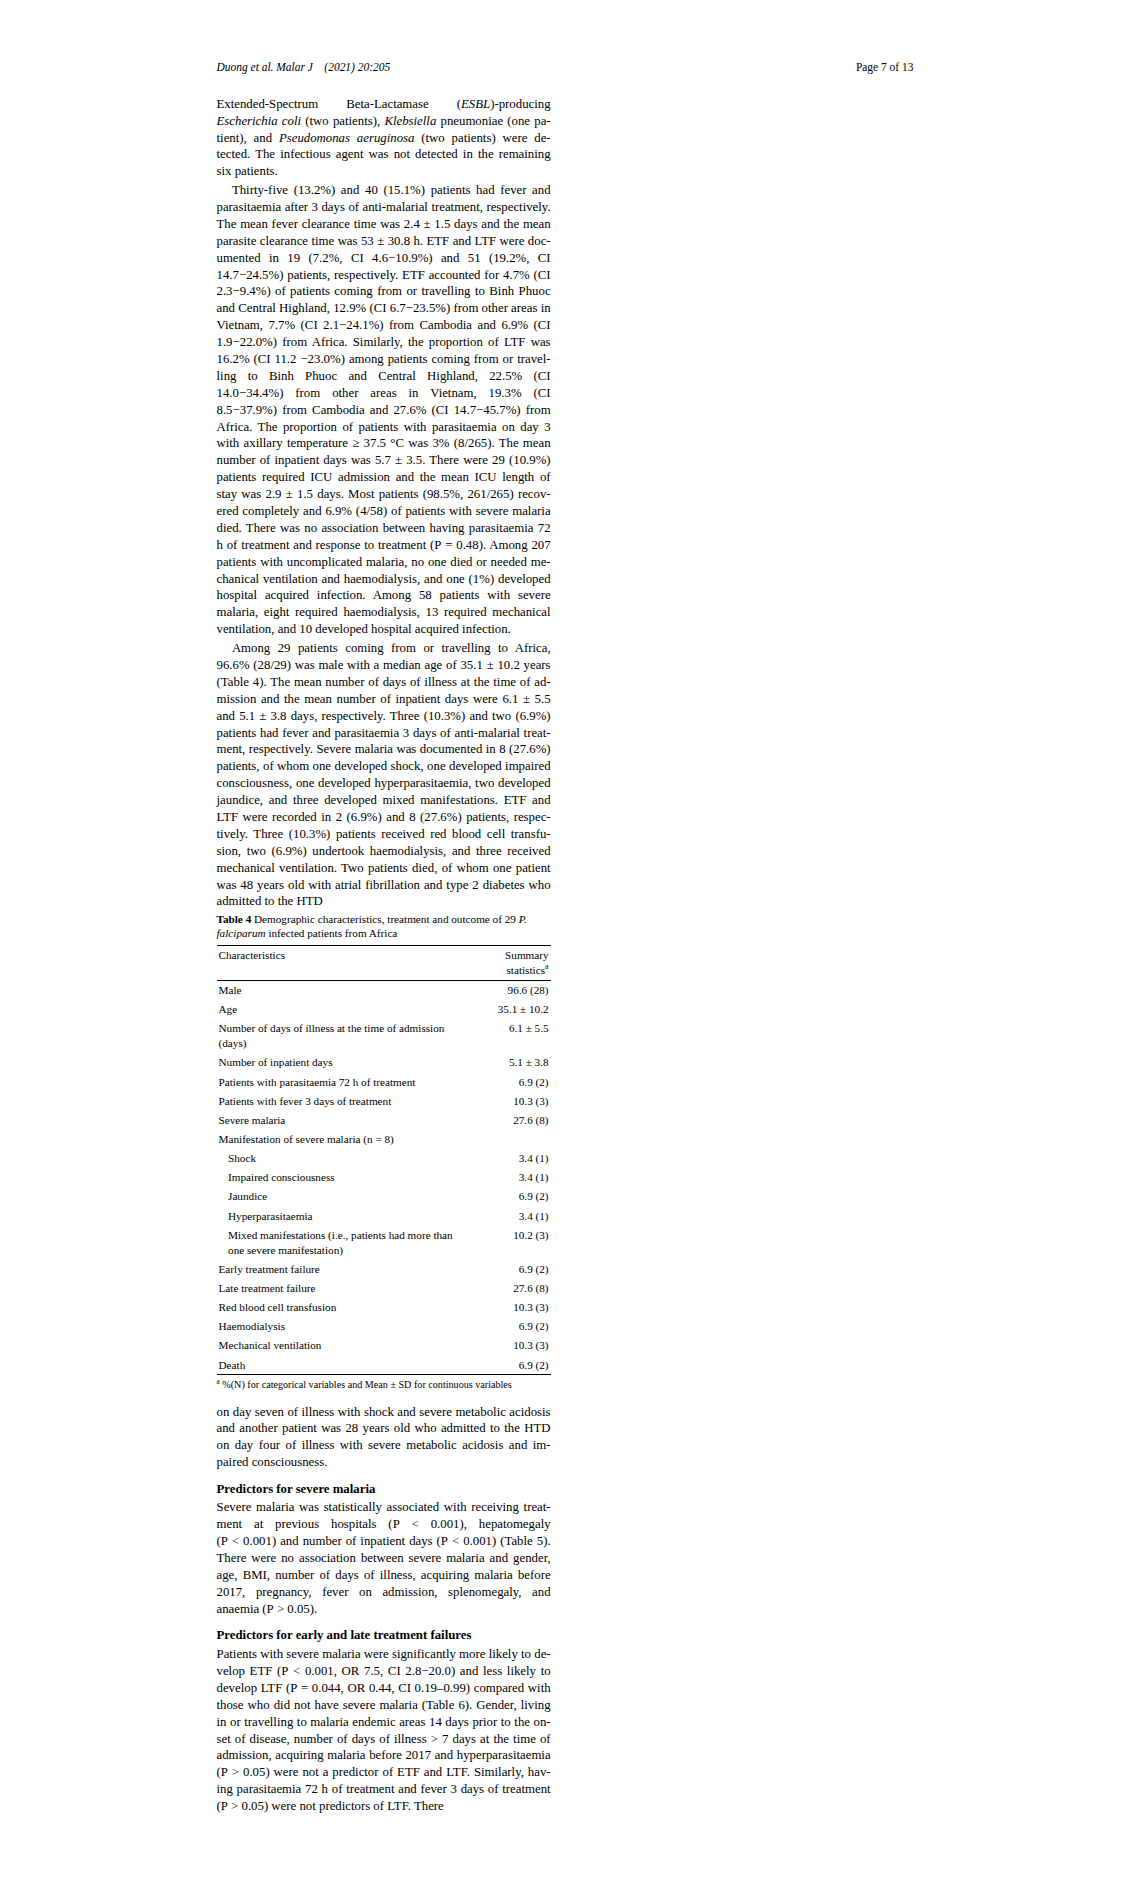Duong et al. Malar J (2021) 20:205
Page 7 of 13
Extended-Spectrum Beta-Lactamase (ESBL)-producing Escherichia coli (two patients), Klebsiella pneumoniae (one patient), and Pseudomonas aeruginosa (two patients) were detected. The infectious agent was not detected in the remaining six patients.
Thirty-five (13.2%) and 40 (15.1%) patients had fever and parasitaemia after 3 days of anti-malarial treatment, respectively. The mean fever clearance time was 2.4 ± 1.5 days and the mean parasite clearance time was 53 ± 30.8 h. ETF and LTF were documented in 19 (7.2%, CI 4.6−10.9%) and 51 (19.2%, CI 14.7−24.5%) patients, respectively. ETF accounted for 4.7% (CI 2.3−9.4%) of patients coming from or travelling to Binh Phuoc and Central Highland, 12.9% (CI 6.7−23.5%) from other areas in Vietnam, 7.7% (CI 2.1−24.1%) from Cambodia and 6.9% (CI 1.9−22.0%) from Africa. Similarly, the proportion of LTF was 16.2% (CI 11.2 −23.0%) among patients coming from or travelling to Binh Phuoc and Central Highland, 22.5% (CI 14.0−34.4%) from other areas in Vietnam, 19.3% (CI 8.5−37.9%) from Cambodia and 27.6% (CI 14.7−45.7%) from Africa. The proportion of patients with parasitaemia on day 3 with axillary temperature ≥ 37.5 °C was 3% (8/265). The mean number of inpatient days was 5.7 ± 3.5. There were 29 (10.9%) patients required ICU admission and the mean ICU length of stay was 2.9 ± 1.5 days. Most patients (98.5%, 261/265) recovered completely and 6.9% (4/58) of patients with severe malaria died. There was no association between having parasitaemia 72 h of treatment and response to treatment (P = 0.48). Among 207 patients with uncomplicated malaria, no one died or needed mechanical ventilation and haemodialysis, and one (1%) developed hospital acquired infection. Among 58 patients with severe malaria, eight required haemodialysis, 13 required mechanical ventilation, and 10 developed hospital acquired infection.
Among 29 patients coming from or travelling to Africa, 96.6% (28/29) was male with a median age of 35.1 ± 10.2 years (Table 4). The mean number of days of illness at the time of admission and the mean number of inpatient days were 6.1 ± 5.5 and 5.1 ± 3.8 days, respectively. Three (10.3%) and two (6.9%) patients had fever and parasitaemia 3 days of anti-malarial treatment, respectively. Severe malaria was documented in 8 (27.6%) patients, of whom one developed shock, one developed impaired consciousness, one developed hyperparasitaemia, two developed jaundice, and three developed mixed manifestations. ETF and LTF were recorded in 2 (6.9%) and 8 (27.6%) patients, respectively. Three (10.3%) patients received red blood cell transfusion, two (6.9%) undertook haemodialysis, and three received mechanical ventilation. Two patients died, of whom one patient was 48 years old with atrial fibrillation and type 2 diabetes who admitted to the HTD
Table 4 Demographic characteristics, treatment and outcome of 29 P. falciparum infected patients from Africa
| Characteristics | Summary statistics a |
| --- | --- |
| Male | 96.6 (28) |
| Age | 35.1 ± 10.2 |
| Number of days of illness at the time of admission (days) | 6.1 ± 5.5 |
| Number of inpatient days | 5.1 ± 3.8 |
| Patients with parasitaemia 72 h of treatment | 6.9 (2) |
| Patients with fever 3 days of treatment | 10.3 (3) |
| Severe malaria | 27.6 (8) |
| Manifestation of severe malaria (n = 8) | |
| Shock | 3.4 (1) |
| Impaired consciousness | 3.4 (1) |
| Jaundice | 6.9 (2) |
| Hyperparasitaemia | 3.4 (1) |
| Mixed manifestations (i.e., patients had more than one severe manifestation) | 10.2 (3) |
| Early treatment failure | 6.9 (2) |
| Late treatment failure | 27.6 (8) |
| Red blood cell transfusion | 10.3 (3) |
| Haemodialysis | 6.9 (2) |
| Mechanical ventilation | 10.3 (3) |
| Death | 6.9 (2) |
a %(N) for categorical variables and Mean ± SD for continuous variables
on day seven of illness with shock and severe metabolic acidosis and another patient was 28 years old who admitted to the HTD on day four of illness with severe metabolic acidosis and impaired consciousness.
Predictors for severe malaria
Severe malaria was statistically associated with receiving treatment at previous hospitals (P < 0.001), hepatomegaly (P < 0.001) and number of inpatient days (P < 0.001) (Table 5). There were no association between severe malaria and gender, age, BMI, number of days of illness, acquiring malaria before 2017, pregnancy, fever on admission, splenomegaly, and anaemia (P > 0.05).
Predictors for early and late treatment failures
Patients with severe malaria were significantly more likely to develop ETF (P < 0.001, OR 7.5, CI 2.8−20.0) and less likely to develop LTF (P = 0.044, OR 0.44, CI 0.19–0.99) compared with those who did not have severe malaria (Table 6). Gender, living in or travelling to malaria endemic areas 14 days prior to the onset of disease, number of days of illness > 7 days at the time of admission, acquiring malaria before 2017 and hyperparasitaemia (P > 0.05) were not a predictor of ETF and LTF. Similarly, having parasitaemia 72 h of treatment and fever 3 days of treatment (P > 0.05) were not predictors of LTF. There